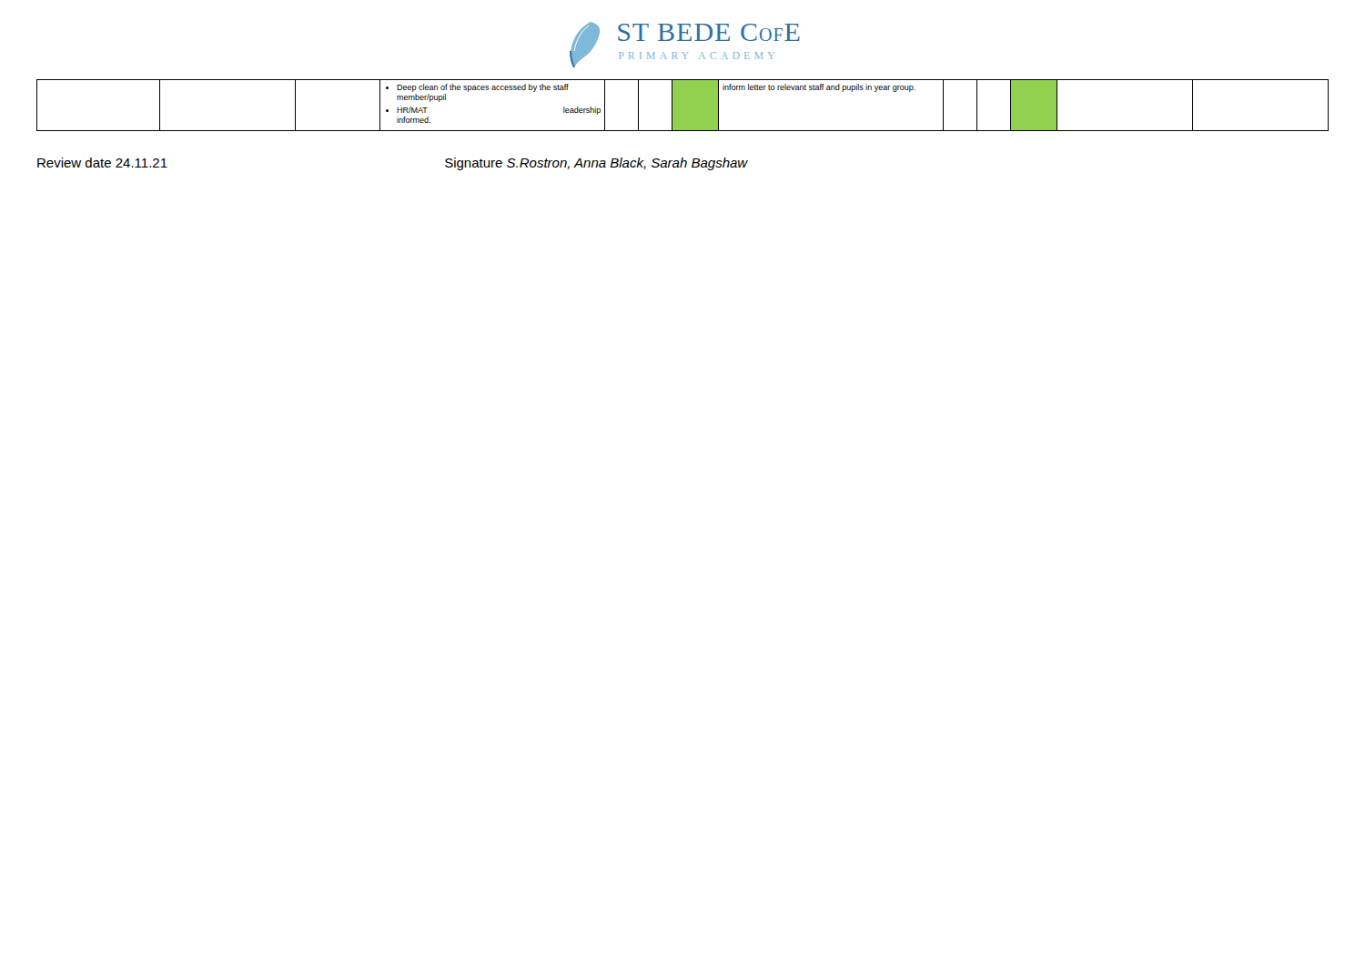ST BEDE COFE
PRIMARY ACADEMY
| | | | Deep clean of the spaces accessed by the staff member/pupil HR/MAT leadership informed. | | | | inform letter to relevant staff and pupils in year group. | | | | | |
Review date 24.11.21 Signature S.Rostron, Anna Black, Sarah Bagshaw